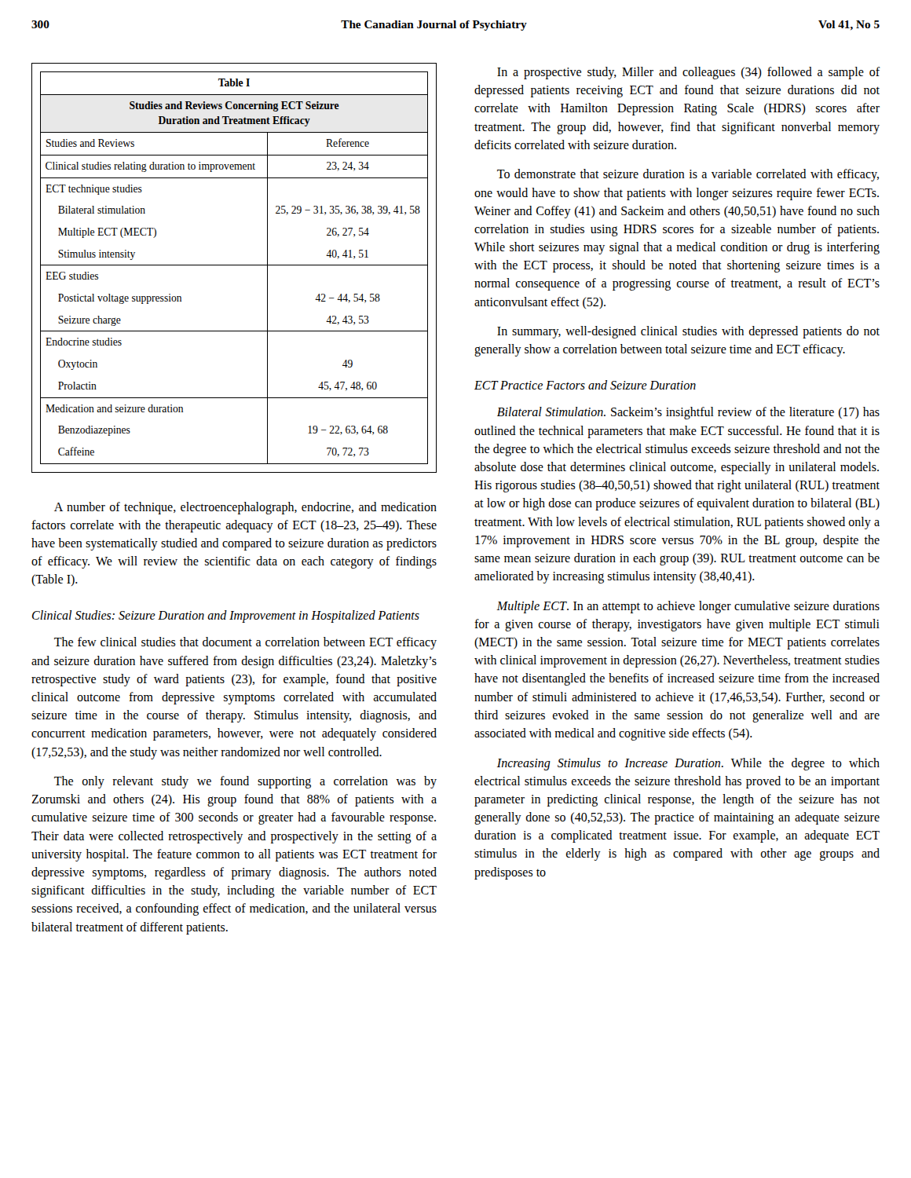300 The Canadian Journal of Psychiatry Vol 41, No 5
Table I
| Studies and Reviews Concerning ECT Seizure Duration and Treatment Efficacy |
| --- |
| Studies and Reviews | Reference |
| Clinical studies relating duration to improvement | 23, 24, 34 |
| ECT technique studies | |
| Bilateral stimulation | 25, 29 − 31, 35, 36, 38, 39, 41, 58 |
| Multiple ECT (MECT) | 26, 27, 54 |
| Stimulus intensity | 40, 41, 51 |
| EEG studies | |
| Postictal voltage suppression | 42 − 44, 54, 58 |
| Seizure charge | 42, 43, 53 |
| Endocrine studies | |
| Oxytocin | 49 |
| Prolactin | 45, 47, 48, 60 |
| Medication and seizure duration | |
| Benzodiazepines | 19 − 22, 63, 64, 68 |
| Caffeine | 70, 72, 73 |
A number of technique, electroencephalograph, endocrine, and medication factors correlate with the therapeutic adequacy of ECT (18–23, 25–49). These have been systematically studied and compared to seizure duration as predictors of efficacy. We will review the scientific data on each category of findings (Table I).
Clinical Studies: Seizure Duration and Improvement in Hospitalized Patients
The few clinical studies that document a correlation between ECT efficacy and seizure duration have suffered from design difficulties (23,24). Maletzky’s retrospective study of ward patients (23), for example, found that positive clinical outcome from depressive symptoms correlated with accumulated seizure time in the course of therapy. Stimulus intensity, diagnosis, and concurrent medication parameters, however, were not adequately considered (17,52,53), and the study was neither randomized nor well controlled.
The only relevant study we found supporting a correlation was by Zorumski and others (24). His group found that 88% of patients with a cumulative seizure time of 300 seconds or greater had a favourable response. Their data were collected retrospectively and prospectively in the setting of a university hospital. The feature common to all patients was ECT treatment for depressive symptoms, regardless of primary diagnosis. The authors noted significant difficulties in the study, including the variable number of ECT sessions received, a confounding effect of medication, and the unilateral versus bilateral treatment of different patients.
In a prospective study, Miller and colleagues (34) followed a sample of depressed patients receiving ECT and found that seizure durations did not correlate with Hamilton Depression Rating Scale (HDRS) scores after treatment. The group did, however, find that significant nonverbal memory deficits correlated with seizure duration.
To demonstrate that seizure duration is a variable correlated with efficacy, one would have to show that patients with longer seizures require fewer ECTs. Weiner and Coffey (41) and Sackeim and others (40,50,51) have found no such correlation in studies using HDRS scores for a sizeable number of patients. While short seizures may signal that a medical condition or drug is interfering with the ECT process, it should be noted that shortening seizure times is a normal consequence of a progressing course of treatment, a result of ECT’s anticonvulsant effect (52).
In summary, well-designed clinical studies with depressed patients do not generally show a correlation between total seizure time and ECT efficacy.
ECT Practice Factors and Seizure Duration
Bilateral Stimulation. Sackeim’s insightful review of the literature (17) has outlined the technical parameters that make ECT successful. He found that it is the degree to which the electrical stimulus exceeds seizure threshold and not the absolute dose that determines clinical outcome, especially in unilateral models. His rigorous studies (38–40,50,51) showed that right unilateral (RUL) treatment at low or high dose can produce seizures of equivalent duration to bilateral (BL) treatment. With low levels of electrical stimulation, RUL patients showed only a 17% improvement in HDRS score versus 70% in the BL group, despite the same mean seizure duration in each group (39). RUL treatment outcome can be ameliorated by increasing stimulus intensity (38,40,41).
Multiple ECT. In an attempt to achieve longer cumulative seizure durations for a given course of therapy, investigators have given multiple ECT stimuli (MECT) in the same session. Total seizure time for MECT patients correlates with clinical improvement in depression (26,27). Nevertheless, treatment studies have not disentangled the benefits of increased seizure time from the increased number of stimuli administered to achieve it (17,46,53,54). Further, second or third seizures evoked in the same session do not generalize well and are associated with medical and cognitive side effects (54).
Increasing Stimulus to Increase Duration. While the degree to which electrical stimulus exceeds the seizure threshold has proved to be an important parameter in predicting clinical response, the length of the seizure has not generally done so (40,52,53). The practice of maintaining an adequate seizure duration is a complicated treatment issue. For example, an adequate ECT stimulus in the elderly is high as compared with other age groups and predisposes to